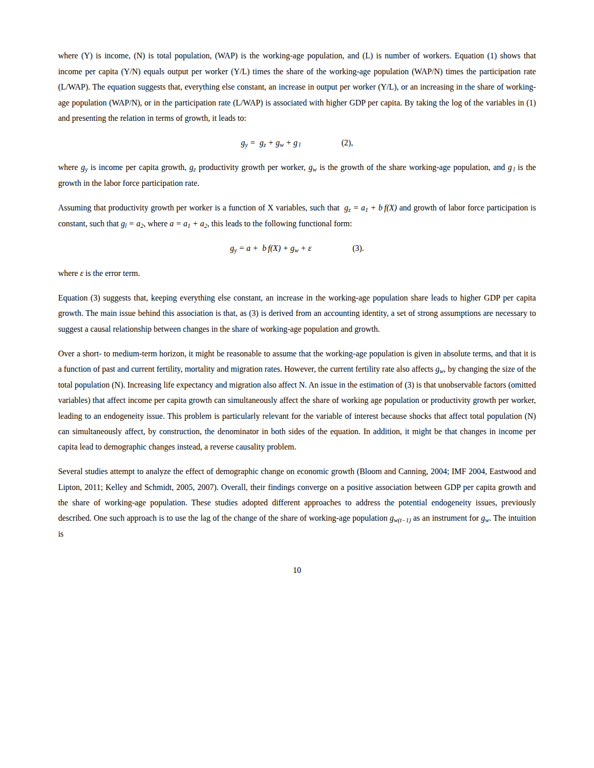where (Y) is income, (N) is total population, (WAP) is the working-age population, and (L) is number of workers. Equation (1) shows that income per capita (Y/N) equals output per worker (Y/L) times the share of the working-age population (WAP/N) times the participation rate (L/WAP). The equation suggests that, everything else constant, an increase in output per worker (Y/L), or an increasing in the share of working-age population (WAP/N), or in the participation rate (L/WAP) is associated with higher GDP per capita. By taking the log of the variables in (1) and presenting the relation in terms of growth, it leads to:
gy = gz + gw + g l(2),
where gy is income per capita growth, gz productivity growth per worker, gw is the growth of the share working-age population, and g l is the growth in the labor force participation rate.
Assuming that productivity growth per worker is a function of X variables, such that gz = a1 + b f(X) and growth of labor force participation is constant, such that gl = a2, where a = a1 + a2, this leads to the following functional form:
gy = a + b f(X) + gw + ε(3).
where ε is the error term.
Equation (3) suggests that, keeping everything else constant, an increase in the working-age population share leads to higher GDP per capita growth. The main issue behind this association is that, as (3) is derived from an accounting identity, a set of strong assumptions are necessary to suggest a causal relationship between changes in the share of working-age population and growth.
Over a short- to medium-term horizon, it might be reasonable to assume that the working-age population is given in absolute terms, and that it is a function of past and current fertility, mortality and migration rates. However, the current fertility rate also affects gw, by changing the size of the total population (N). Increasing life expectancy and migration also affect N. An issue in the estimation of (3) is that unobservable factors (omitted variables) that affect income per capita growth can simultaneously affect the share of working age population or productivity growth per worker, leading to an endogeneity issue. This problem is particularly relevant for the variable of interest because shocks that affect total population (N) can simultaneously affect, by construction, the denominator in both sides of the equation. In addition, it might be that changes in income per capita lead to demographic changes instead, a reverse causality problem.
Several studies attempt to analyze the effect of demographic change on economic growth (Bloom and Canning, 2004; IMF 2004, Eastwood and Lipton, 2011; Kelley and Schmidt, 2005, 2007). Overall, their findings converge on a positive association between GDP per capita growth and the share of working-age population. These studies adopted different approaches to address the potential endogeneity issues, previously described. One such approach is to use the lag of the change of the share of working-age population gw(t−1) as an instrument for gw. The intuition is
10